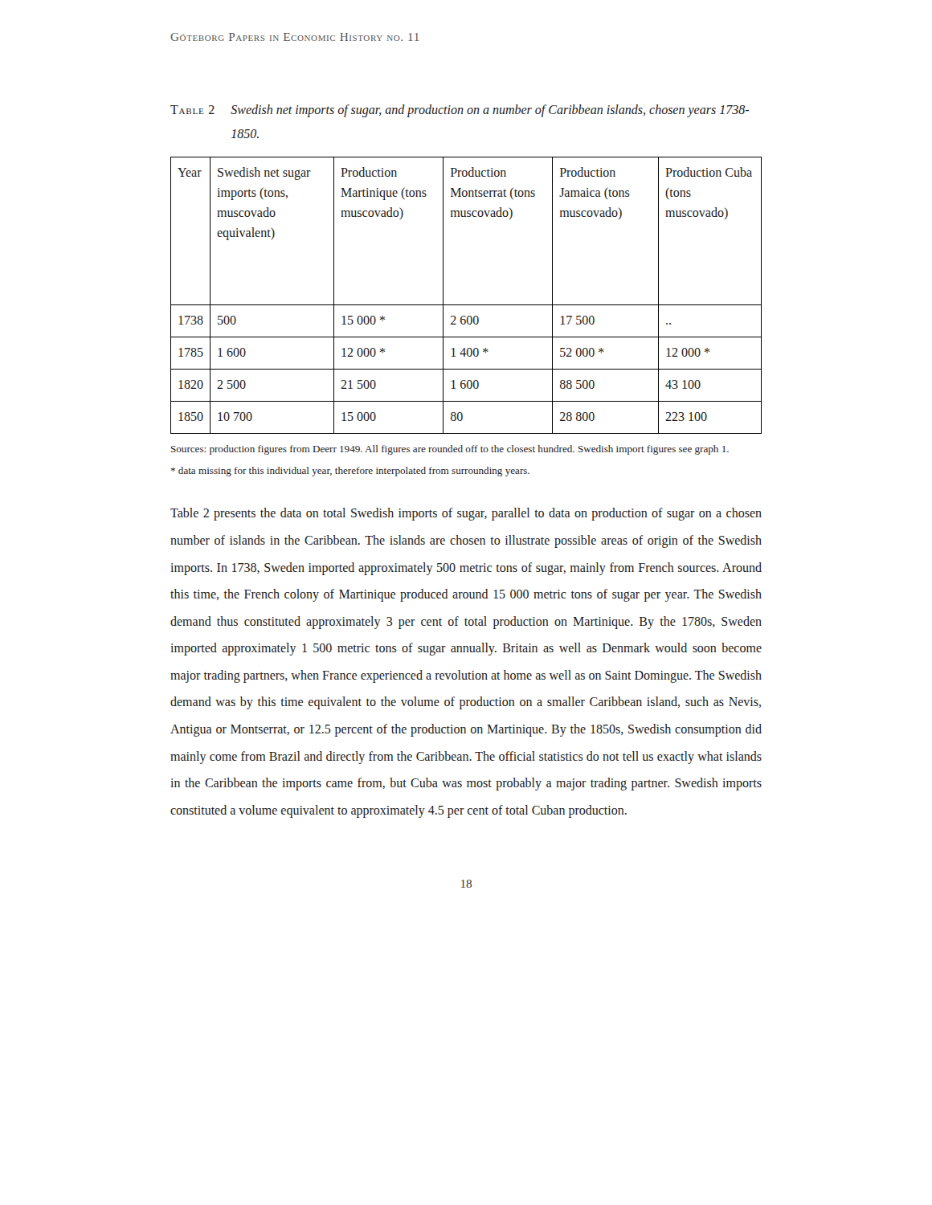Göteborg Papers in Economic History no. 11
Table 2 Swedish net imports of sugar, and production on a number of Caribbean islands, chosen years 1738-1850.
| Year | Swedish net sugar imports (tons, muscovado equivalent) | Production Martinique (tons muscovado) | Production Montserrat (tons muscovado) | Production Jamaica (tons muscovado) | Production Cuba (tons muscovado) |
| --- | --- | --- | --- | --- | --- |
| 1738 | 500 | 15 000 * | 2 600 | 17 500 | .. |
| 1785 | 1 600 | 12 000 * | 1 400 * | 52 000 * | 12 000 * |
| 1820 | 2 500 | 21 500 | 1 600 | 88 500 | 43 100 |
| 1850 | 10 700 | 15 000 | 80 | 28 800 | 223 100 |
Sources: production figures from Deerr 1949. All figures are rounded off to the closest hundred. Swedish import figures see graph 1.
* data missing for this individual year, therefore interpolated from surrounding years.
Table 2 presents the data on total Swedish imports of sugar, parallel to data on production of sugar on a chosen number of islands in the Caribbean. The islands are chosen to illustrate possible areas of origin of the Swedish imports. In 1738, Sweden imported approximately 500 metric tons of sugar, mainly from French sources. Around this time, the French colony of Martinique produced around 15 000 metric tons of sugar per year. The Swedish demand thus constituted approximately 3 per cent of total production on Martinique. By the 1780s, Sweden imported approximately 1 500 metric tons of sugar annually. Britain as well as Denmark would soon become major trading partners, when France experienced a revolution at home as well as on Saint Domingue. The Swedish demand was by this time equivalent to the volume of production on a smaller Caribbean island, such as Nevis, Antigua or Montserrat, or 12.5 percent of the production on Martinique. By the 1850s, Swedish consumption did mainly come from Brazil and directly from the Caribbean. The official statistics do not tell us exactly what islands in the Caribbean the imports came from, but Cuba was most probably a major trading partner. Swedish imports constituted a volume equivalent to approximately 4.5 per cent of total Cuban production.
18